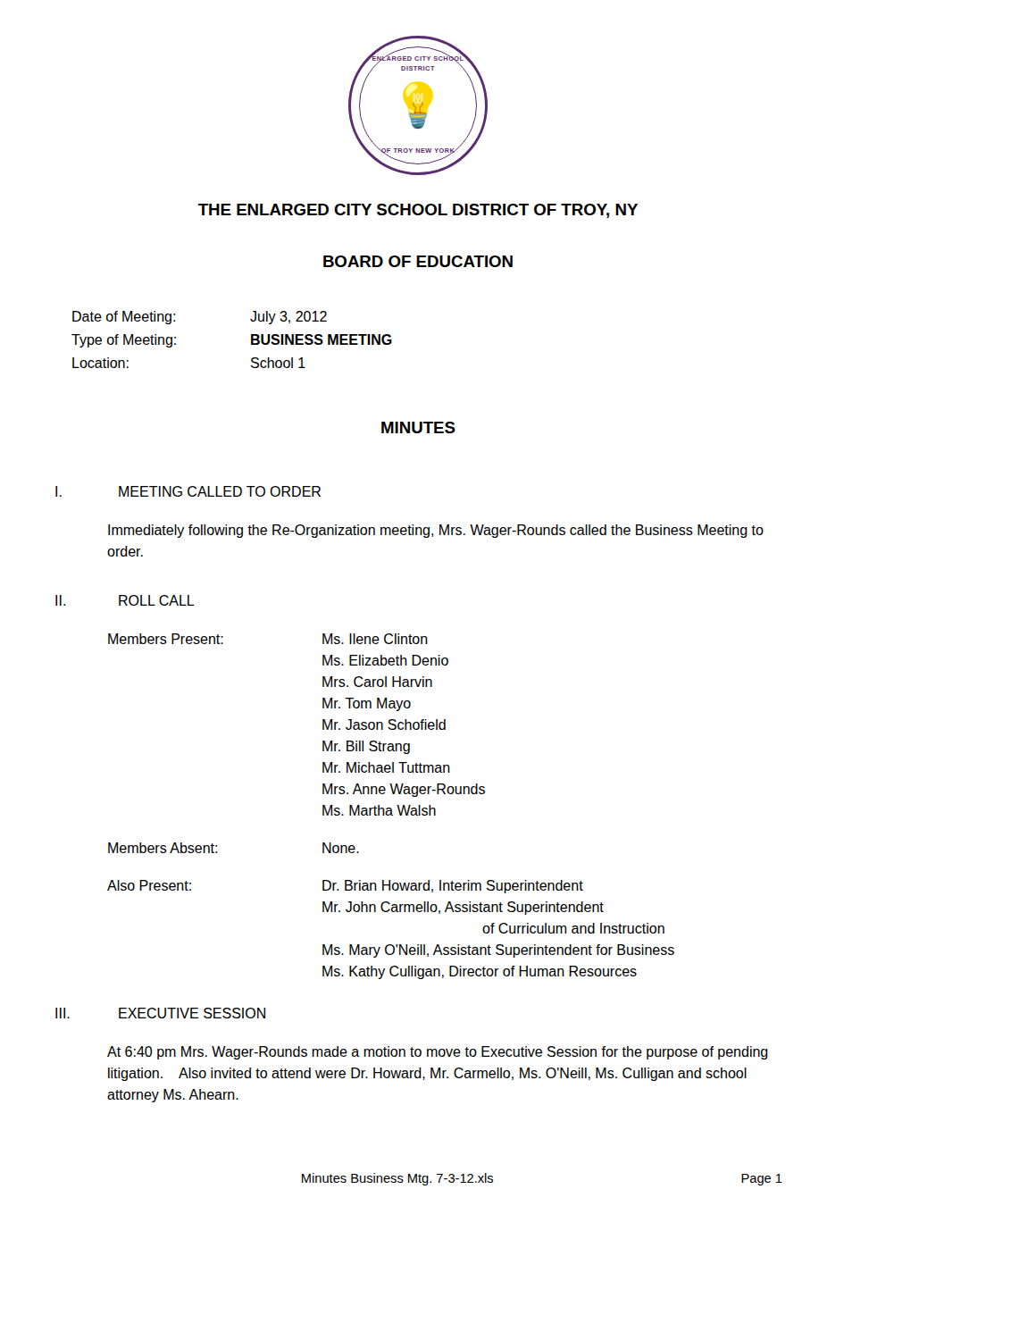ENLARGED CITY SCHOOL DISTRICT
💡
OF TROY NEW YORK
THE ENLARGED CITY SCHOOL DISTRICT OF TROY, NY
BOARD OF EDUCATION
| Date of Meeting: | July 3, 2012 |
| Type of Meeting: | BUSINESS MEETING |
| Location: | School 1 |
MINUTES
| I. | MEETING CALLED TO ORDER |
Immediately following the Re-Organization meeting, Mrs. Wager-Rounds called the Business Meeting to order.
| II. | ROLL CALL |
| Members Present: | Ms. Ilene Clinton |
| | Ms. Elizabeth Denio |
| | Mrs. Carol Harvin |
| | Mr. Tom Mayo |
| | Mr. Jason Schofield |
| | Mr. Bill Strang |
| | Mr. Michael Tuttman |
| | Mrs. Anne Wager-Rounds |
| | Ms. Martha Walsh |
| Members Absent: | None. |
| Also Present: | Dr. Brian Howard, Interim Superintendent |
| | Mr. John Carmello, Assistant Superintendent |
| | of Curriculum and Instruction |
| | Ms. Mary O'Neill, Assistant Superintendent for Business |
| | Ms. Kathy Culligan, Director of Human Resources |
| III. | EXECUTIVE SESSION |
At 6:40 pm Mrs. Wager-Rounds made a motion to move to Executive Session for the purpose of pending litigation. Also invited to attend were Dr. Howard, Mr. Carmello, Ms. O'Neill, Ms. Culligan and school attorney Ms. Ahearn.
Minutes Business Mtg. 7-3-12.xls
Page 1